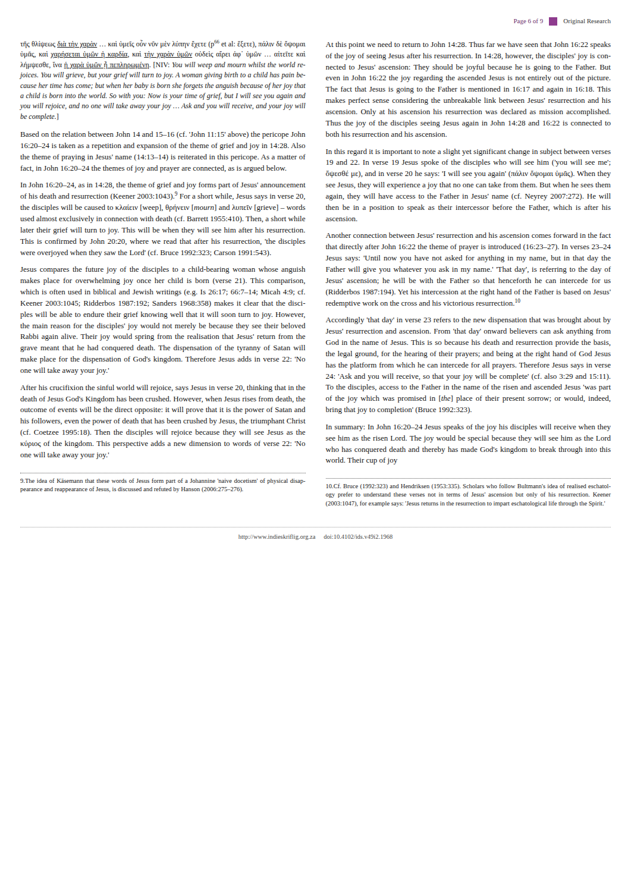Page 6 of 9 Original Research
τῆς θλίψεως διὰ τὴν χαρὰν … καὶ ὑμεῖς οὖν νῦν μὲν λύπην ἔχετε (p66 et al: ἕξετε), πάλιν δὲ ὄψομαι ὑμᾶς, καὶ χαρήσεται ὑμῶν ἡ καρδία, καὶ τὴν χαρὰν ὑμῶν οὐδεὶς αἴρει ἀφ᾽ ὑμῶν … αἰτεῖτε καὶ λήμψεσθε, ἵνα ἡ χαρὰ ὑμῶν ᾖ πεπληρωμένη. [NIV: You will weep and mourn whilst the world rejoices. You will grieve, but your grief will turn to joy. A woman giving birth to a child has pain because her time has come; but when her baby is born she forgets the anguish because of her joy that a child is born into the world. So with you: Now is your time of grief, but I will see you again and you will rejoice, and no one will take away your joy … Ask and you will receive, and your joy will be complete.]
Based on the relation between John 14 and 15–16 (cf. 'John 11:15' above) the pericope John 16:20–24 is taken as a repetition and expansion of the theme of grief and joy in 14:28. Also the theme of praying in Jesus' name (14:13–14) is reiterated in this pericope. As a matter of fact, in John 16:20–24 the themes of joy and prayer are connected, as is argued below.
In John 16:20–24, as in 14:28, the theme of grief and joy forms part of Jesus' announcement of his death and resurrection (Keener 2003:1043).9 For a short while, Jesus says in verse 20, the disciples will be caused to κλαίειν [weep], θρήνειν [mourn] and λυπεῖν [grieve] – words used almost exclusively in connection with death (cf. Barrett 1955:410). Then, a short while later their grief will turn to joy. This will be when they will see him after his resurrection. This is confirmed by John 20:20, where we read that after his resurrection, 'the disciples were overjoyed when they saw the Lord' (cf. Bruce 1992:323; Carson 1991:543).
Jesus compares the future joy of the disciples to a child-bearing woman whose anguish makes place for overwhelming joy once her child is born (verse 21). This comparison, which is often used in biblical and Jewish writings (e.g. Is 26:17; 66:7–14; Micah 4:9; cf. Keener 2003:1045; Ridderbos 1987:192; Sanders 1968:358) makes it clear that the disciples will be able to endure their grief knowing well that it will soon turn to joy. However, the main reason for the disciples' joy would not merely be because they see their beloved Rabbi again alive. Their joy would spring from the realisation that Jesus' return from the grave meant that he had conquered death. The dispensation of the tyranny of Satan will make place for the dispensation of God's kingdom. Therefore Jesus adds in verse 22: 'No one will take away your joy.'
After his crucifixion the sinful world will rejoice, says Jesus in verse 20, thinking that in the death of Jesus God's Kingdom has been crushed. However, when Jesus rises from death, the outcome of events will be the direct opposite: it will prove that it is the power of Satan and his followers, even the power of death that has been crushed by Jesus, the triumphant Christ (cf. Coetzee 1995:18). Then the disciples will rejoice because they will see Jesus as the κύριος of the kingdom. This perspective adds a new dimension to words of verse 22: 'No one will take away your joy.'
9.The idea of Käsemann that these words of Jesus form part of a Johannine 'naive docetism' of physical disappearance and reappearance of Jesus, is discussed and refuted by Hanson (2006:275–276).
At this point we need to return to John 14:28. Thus far we have seen that John 16:22 speaks of the joy of seeing Jesus after his resurrection. In 14:28, however, the disciples' joy is connected to Jesus' ascension: They should be joyful because he is going to the Father. But even in John 16:22 the joy regarding the ascended Jesus is not entirely out of the picture. The fact that Jesus is going to the Father is mentioned in 16:17 and again in 16:18. This makes perfect sense considering the unbreakable link between Jesus' resurrection and his ascension. Only at his ascension his resurrection was declared as mission accomplished. Thus the joy of the disciples seeing Jesus again in John 14:28 and 16:22 is connected to both his resurrection and his ascension.
In this regard it is important to note a slight yet significant change in subject between verses 19 and 22. In verse 19 Jesus spoke of the disciples who will see him ('you will see me'; ὄψεσθέ με), and in verse 20 he says: 'I will see you again' (πάλιν ὄψομαι ὑμᾶς). When they see Jesus, they will experience a joy that no one can take from them. But when he sees them again, they will have access to the Father in Jesus' name (cf. Neyrey 2007:272). He will then be in a position to speak as their intercessor before the Father, which is after his ascension.
Another connection between Jesus' resurrection and his ascension comes forward in the fact that directly after John 16:22 the theme of prayer is introduced (16:23–27). In verses 23–24 Jesus says: 'Until now you have not asked for anything in my name, but in that day the Father will give you whatever you ask in my name.' 'That day', is referring to the day of Jesus' ascension; he will be with the Father so that henceforth he can intercede for us (Ridderbos 1987:194). Yet his intercession at the right hand of the Father is based on Jesus' redemptive work on the cross and his victorious resurrection.10
Accordingly 'that day' in verse 23 refers to the new dispensation that was brought about by Jesus' resurrection and ascension. From 'that day' onward believers can ask anything from God in the name of Jesus. This is so because his death and resurrection provide the basis, the legal ground, for the hearing of their prayers; and being at the right hand of God Jesus has the platform from which he can intercede for all prayers. Therefore Jesus says in verse 24: 'Ask and you will receive, so that your joy will be complete' (cf. also 3:29 and 15:11). To the disciples, access to the Father in the name of the risen and ascended Jesus 'was part of the joy which was promised in [the] place of their present sorrow; or would, indeed, bring that joy to completion' (Bruce 1992:323).
In summary: In John 16:20–24 Jesus speaks of the joy his disciples will receive when they see him as the risen Lord. The joy would be special because they will see him as the Lord who has conquered death and thereby has made God's kingdom to break through into this world. Their cup of joy
10.Cf. Bruce (1992:323) and Hendriksen (1953:335). Scholars who follow Bultmann's idea of realised eschatology prefer to understand these verses not in terms of Jesus' ascension but only of his resurrection. Keener (2003:1047), for example says: 'Jesus returns in the resurrection to impart eschatological life through the Spirit.'
http://www.indieskriflig.org.za doi:10.4102/ids.v49i2.1968